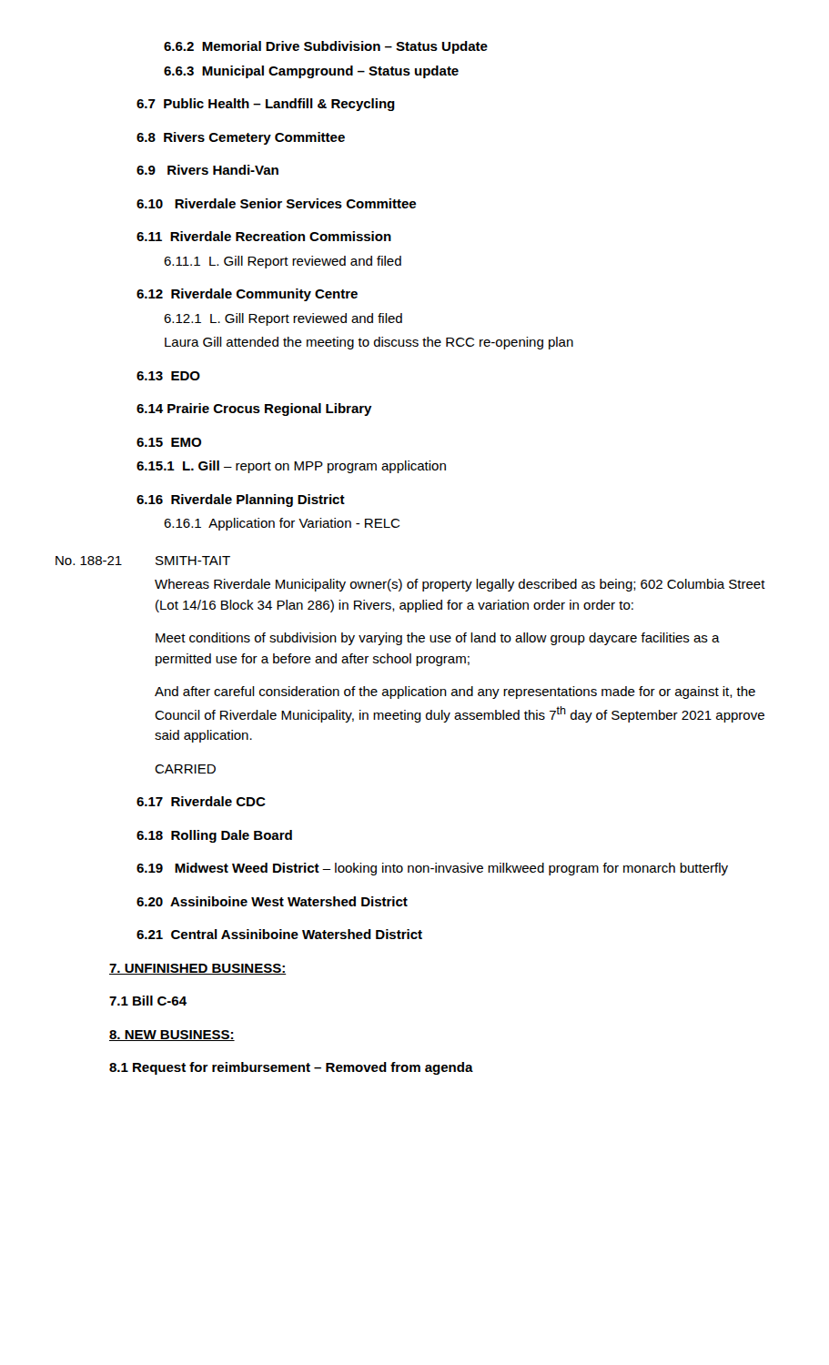6.6.2 Memorial Drive Subdivision – Status Update
6.6.3 Municipal Campground – Status update
6.7 Public Health – Landfill & Recycling
6.8 Rivers Cemetery Committee
6.9 Rivers Handi-Van
6.10 Riverdale Senior Services Committee
6.11 Riverdale Recreation Commission
6.11.1 L. Gill Report reviewed and filed
6.12 Riverdale Community Centre
6.12.1 L. Gill Report reviewed and filed
Laura Gill attended the meeting to discuss the RCC re-opening plan
6.13 EDO
6.14 Prairie Crocus Regional Library
6.15 EMO
6.15.1 L. Gill – report on MPP program application
6.16 Riverdale Planning District
6.16.1 Application for Variation - RELC
No. 188-21
SMITH-TAIT
Whereas Riverdale Municipality owner(s) of property legally described as being; 602 Columbia Street (Lot 14/16 Block 34 Plan 286) in Rivers, applied for a variation order in order to:
Meet conditions of subdivision by varying the use of land to allow group daycare facilities as a permitted use for a before and after school program;
And after careful consideration of the application and any representations made for or against it, the Council of Riverdale Municipality, in meeting duly assembled this 7th day of September 2021 approve said application.
CARRIED
6.17 Riverdale CDC
6.18 Rolling Dale Board
6.19 Midwest Weed District – looking into non-invasive milkweed program for monarch butterfly
6.20 Assiniboine West Watershed District
6.21 Central Assiniboine Watershed District
7. UNFINISHED BUSINESS:
7.1 Bill C-64
8. NEW BUSINESS:
8.1 Request for reimbursement – Removed from agenda